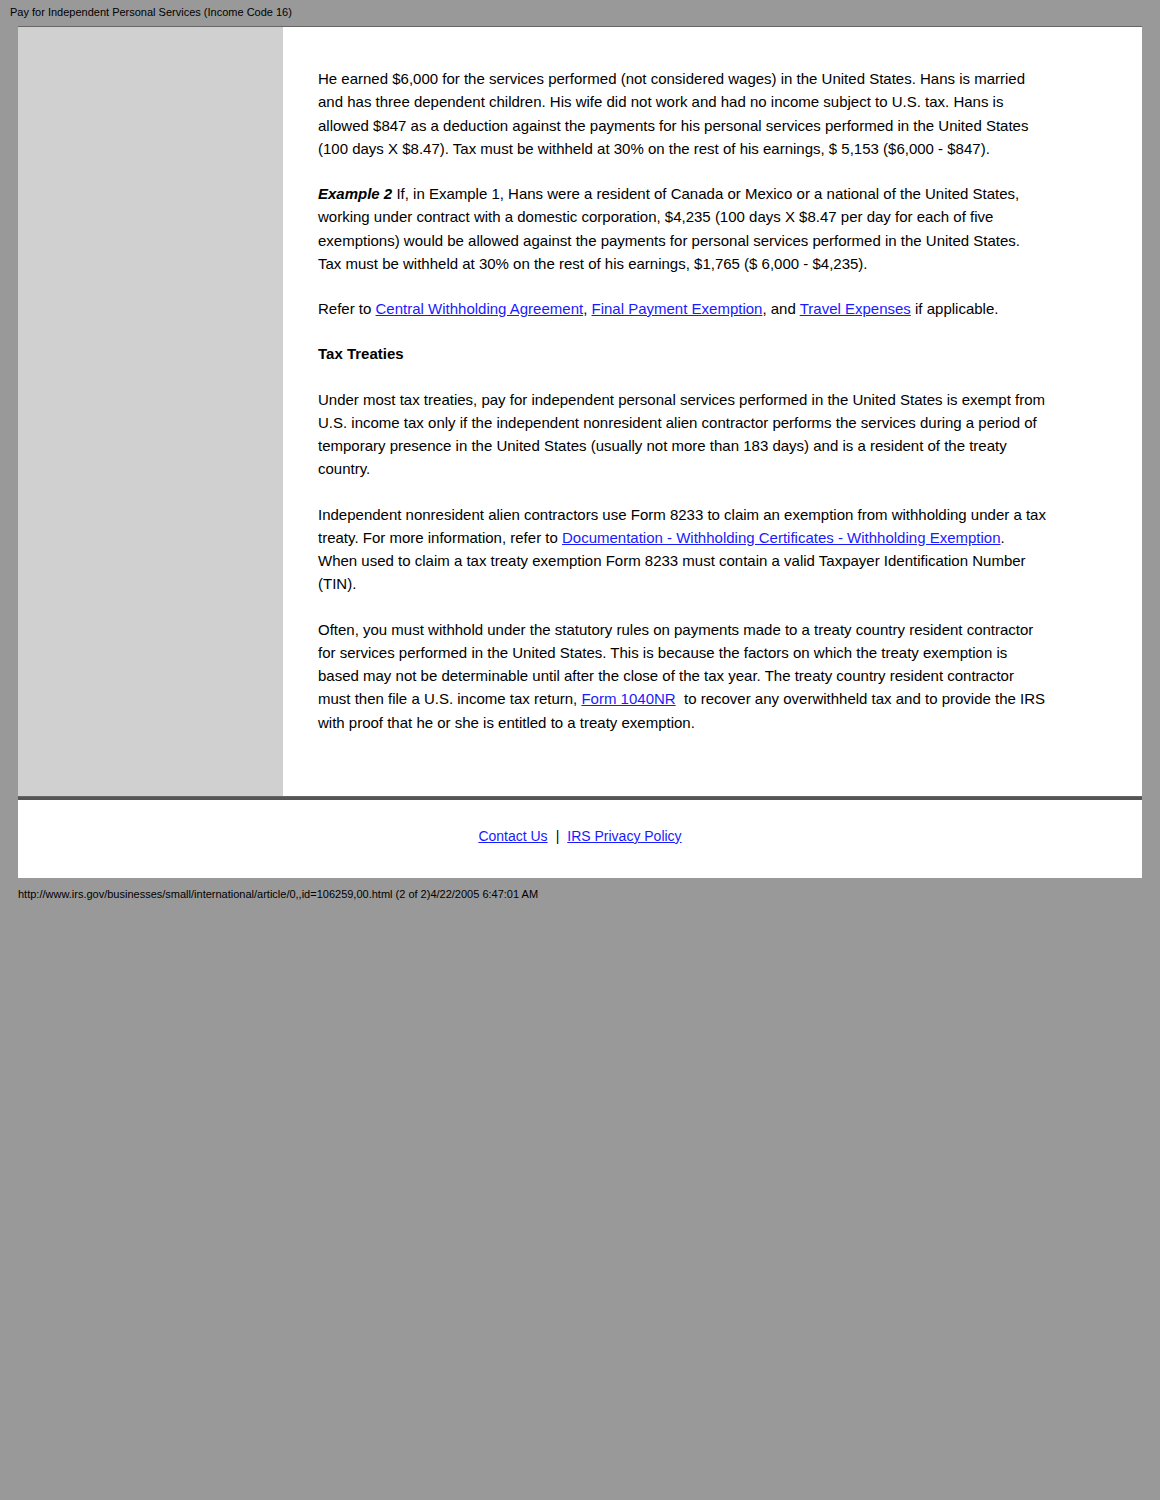Pay for Independent Personal Services (Income Code 16)
He earned $6,000 for the services performed (not considered wages) in the United States. Hans is married and has three dependent children. His wife did not work and had no income subject to U.S. tax. Hans is allowed $847 as a deduction against the payments for his personal services performed in the United States (100 days X $8.47). Tax must be withheld at 30% on the rest of his earnings, $ 5,153 ($6,000 - $847).
Example 2 If, in Example 1, Hans were a resident of Canada or Mexico or a national of the United States, working under contract with a domestic corporation, $4,235 (100 days X $8.47 per day for each of five exemptions) would be allowed against the payments for personal services performed in the United States. Tax must be withheld at 30% on the rest of his earnings, $1,765 ($ 6,000 - $4,235).
Refer to Central Withholding Agreement, Final Payment Exemption, and Travel Expenses if applicable.
Tax Treaties
Under most tax treaties, pay for independent personal services performed in the United States is exempt from U.S. income tax only if the independent nonresident alien contractor performs the services during a period of temporary presence in the United States (usually not more than 183 days) and is a resident of the treaty country.
Independent nonresident alien contractors use Form 8233 to claim an exemption from withholding under a tax treaty. For more information, refer to Documentation - Withholding Certificates - Withholding Exemption. When used to claim a tax treaty exemption Form 8233 must contain a valid Taxpayer Identification Number (TIN).
Often, you must withhold under the statutory rules on payments made to a treaty country resident contractor for services performed in the United States. This is because the factors on which the treaty exemption is based may not be determinable until after the close of the tax year. The treaty country resident contractor must then file a U.S. income tax return, Form 1040NR to recover any overwithheld tax and to provide the IRS with proof that he or she is entitled to a treaty exemption.
Contact Us|IRS Privacy Policy
http://www.irs.gov/businesses/small/international/article/0,,id=106259,00.html (2 of 2)4/22/2005 6:47:01 AM